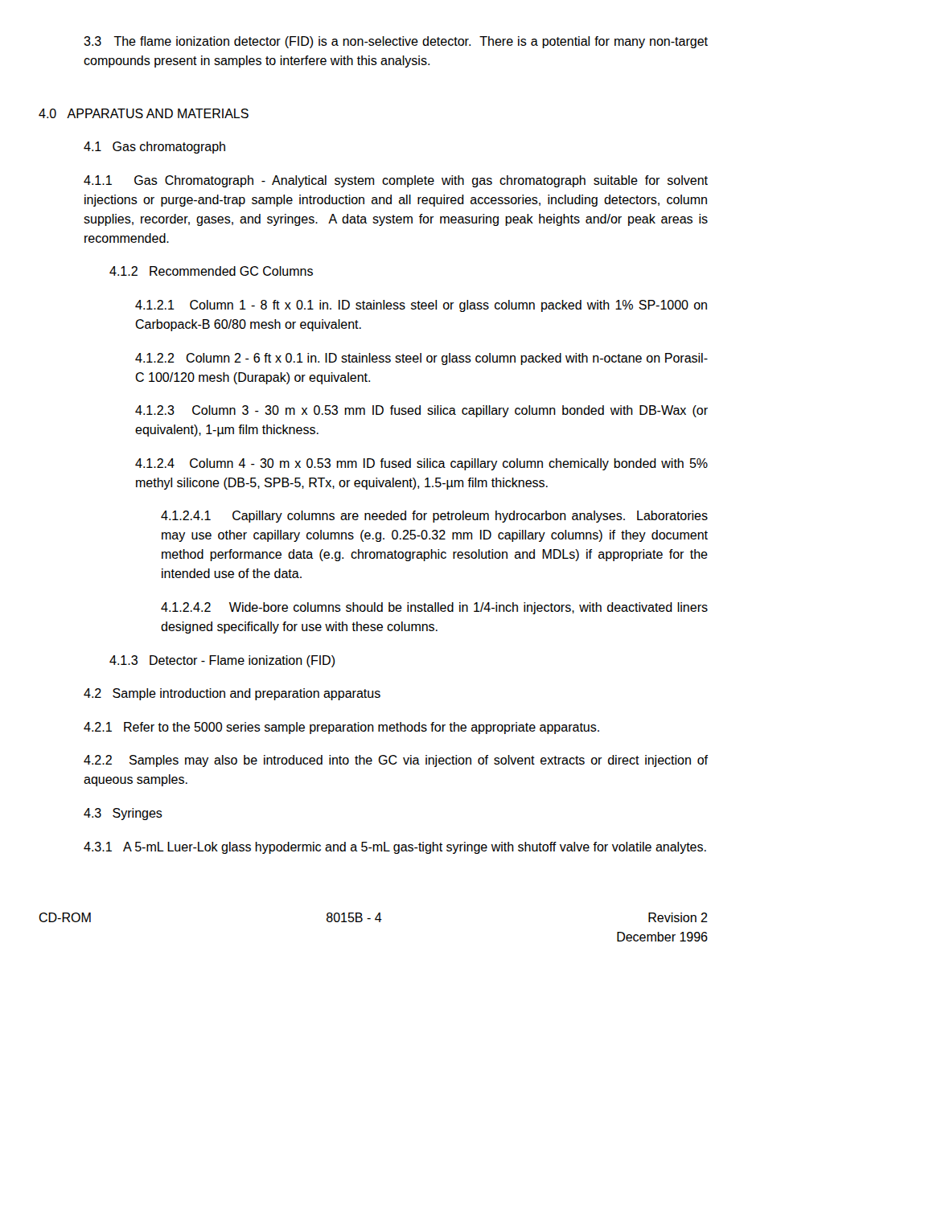3.3 The flame ionization detector (FID) is a non-selective detector. There is a potential for many non-target compounds present in samples to interfere with this analysis.
4.0 APPARATUS AND MATERIALS
4.1 Gas chromatograph
4.1.1 Gas Chromatograph - Analytical system complete with gas chromatograph suitable for solvent injections or purge-and-trap sample introduction and all required accessories, including detectors, column supplies, recorder, gases, and syringes. A data system for measuring peak heights and/or peak areas is recommended.
4.1.2 Recommended GC Columns
4.1.2.1 Column 1 - 8 ft x 0.1 in. ID stainless steel or glass column packed with 1% SP-1000 on Carbopack-B 60/80 mesh or equivalent.
4.1.2.2 Column 2 - 6 ft x 0.1 in. ID stainless steel or glass column packed with n-octane on Porasil-C 100/120 mesh (Durapak) or equivalent.
4.1.2.3 Column 3 - 30 m x 0.53 mm ID fused silica capillary column bonded with DB-Wax (or equivalent), 1-µm film thickness.
4.1.2.4 Column 4 - 30 m x 0.53 mm ID fused silica capillary column chemically bonded with 5% methyl silicone (DB-5, SPB-5, RTx, or equivalent), 1.5-µm film thickness.
4.1.2.4.1 Capillary columns are needed for petroleum hydrocarbon analyses. Laboratories may use other capillary columns (e.g. 0.25-0.32 mm ID capillary columns) if they document method performance data (e.g. chromatographic resolution and MDLs) if appropriate for the intended use of the data.
4.1.2.4.2 Wide-bore columns should be installed in 1/4-inch injectors, with deactivated liners designed specifically for use with these columns.
4.1.3 Detector - Flame ionization (FID)
4.2 Sample introduction and preparation apparatus
4.2.1 Refer to the 5000 series sample preparation methods for the appropriate apparatus.
4.2.2 Samples may also be introduced into the GC via injection of solvent extracts or direct injection of aqueous samples.
4.3 Syringes
4.3.1 A 5-mL Luer-Lok glass hypodermic and a 5-mL gas-tight syringe with shutoff valve for volatile analytes.
CD-ROM
8015B - 4
Revision 2
December 1996